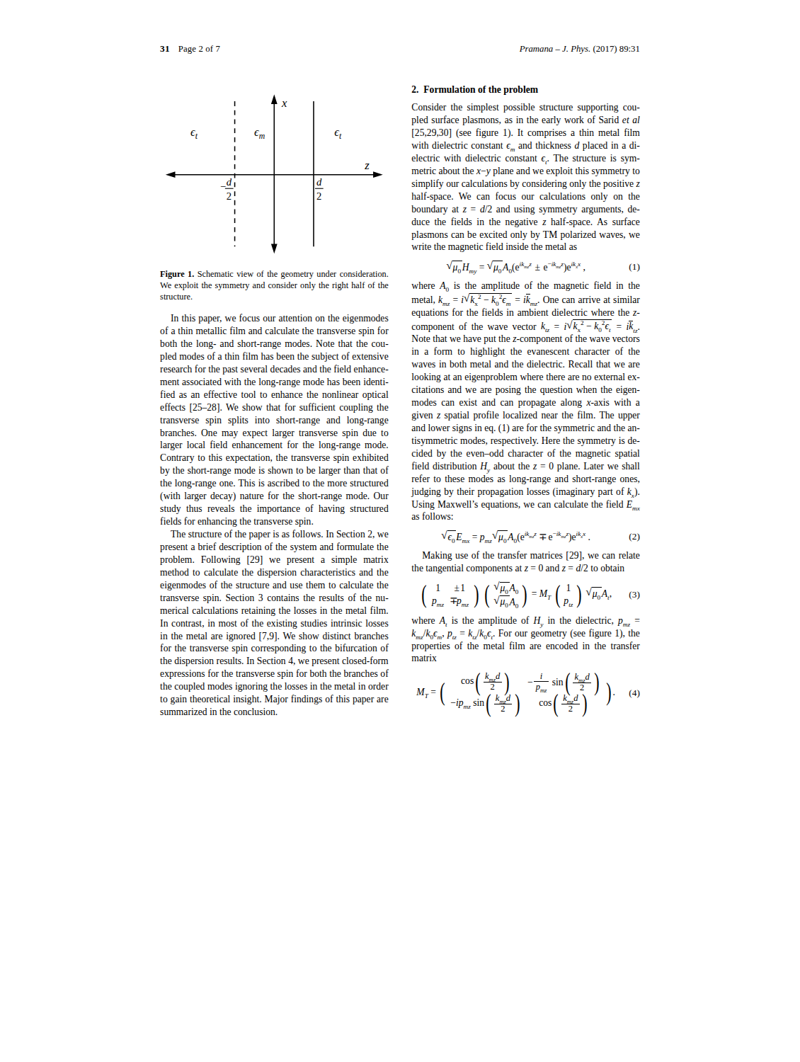31 Page 2 of 7
Pramana – J. Phys. (2017) 89:31
x z ϵt ϵm ϵt − d 2 d 2
Figure 1. Schematic view of the geometry under consideration. We exploit the symmetry and consider only the right half of the structure.
In this paper, we focus our attention on the eigenmodes of a thin metallic film and calculate the transverse spin for both the long- and short-range modes. Note that the coupled modes of a thin film has been the subject of extensive research for the past several decades and the field enhancement associated with the long-range mode has been identified as an effective tool to enhance the nonlinear optical effects [25–28]. We show that for sufficient coupling the transverse spin splits into short-range and long-range branches. One may expect larger transverse spin due to larger local field enhancement for the long-range mode. Contrary to this expectation, the transverse spin exhibited by the short-range mode is shown to be larger than that of the long-range one. This is ascribed to the more structured (with larger decay) nature for the short-range mode. Our study thus reveals the importance of having structured fields for enhancing the transverse spin.
The structure of the paper is as follows. In Section 2, we present a brief description of the system and formulate the problem. Following [29] we present a simple matrix method to calculate the dispersion characteristics and the eigenmodes of the structure and use them to calculate the transverse spin. Section 3 contains the results of the numerical calculations retaining the losses in the metal film. In contrast, in most of the existing studies intrinsic losses in the metal are ignored [7,9]. We show distinct branches for the transverse spin corresponding to the bifurcation of the dispersion results. In Section 4, we present closed-form expressions for the transverse spin for both the branches of the coupled modes ignoring the losses in the metal in order to gain theoretical insight. Major findings of this paper are summarized in the conclusion.
2. Formulation of the problem
Consider the simplest possible structure supporting coupled surface plasmons, as in the early work of Sarid et al [25,29,30] (see figure 1). It comprises a thin metal film with dielectric constant ϵm and thickness d placed in a dielectric with dielectric constant ϵt. The structure is symmetric about the x−y plane and we exploit this symmetry to simplify our calculations by considering only the positive z half-space. We can focus our calculations only on the boundary at z = d/2 and using symmetry arguments, deduce the fields in the negative z half-space. As surface plasmons can be excited only by TM polarized waves, we write the magnetic field inside the metal as
μ0 Hmy = μ0 A0(eikmzz ± e−ikmzz)eikxx ,
(1)
where A0 is the amplitude of the magnetic field in the metal, kmz = ikx2 − k02ϵm = ikmz. One can arrive at similar equations for the fields in ambient dielectric where the z-component of the wave vector ktz = ikx2 − k02ϵt = iktz. Note that we have put the z-component of the wave vectors in a form to highlight the evanescent character of the waves in both metal and the dielectric. Recall that we are looking at an eigenproblem where there are no external excitations and we are posing the question when the eigenmodes can exist and can propagate along x-axis with a given z spatial profile localized near the film. The upper and lower signs in eq. (1) are for the symmetric and the antisymmetric modes, respectively. Here the symmetry is decided by the even–odd character of the magnetic spatial field distribution Hy about the z = 0 plane. Later we shall refer to these modes as long-range and short-range ones, judging by their propagation losses (imaginary part of kx). Using Maxwell’s equations, we can calculate the field Emx as follows:
ϵ0 Emx = pmz μ0 A0(eikmzz ∓ e−ikmzz)eikxx .
(2)
Making use of the transfer matrices [29], we can relate the tangential components at z = 0 and z = d/2 to obtain
(
| 1 | ± 1 |
| p mz | ∓ p mz |
) (
| μ 0 A 0 |
| μ 0 A 0 |
) = MT (
| 1 |
| p tz |
) μ0 At,
(3)
where At is the amplitude of Hy in the dielectric, pmz = kmz/k0ϵm, ptz = ktz/k0ϵt. For our geometry (see figure 1), the properties of the metal film are encoded in the transfer matrix
MT = (
| cos ( k mz d 2 ) | − i p mz sin ( k mz d 2 ) |
| − ip mz sin ( k mz d 2 ) | cos ( k mz d 2 ) |
).
(4)